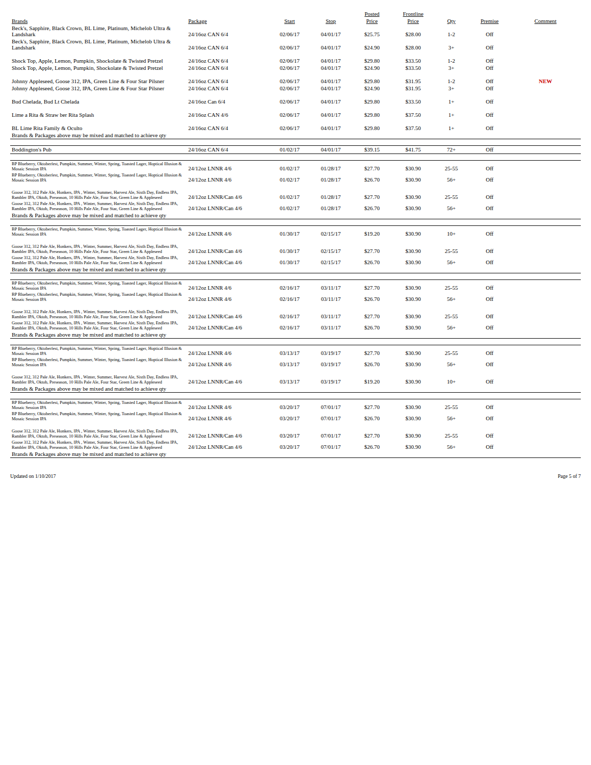| | | | | Posted | Frontline | | | |
| --- | --- | --- | --- | --- | --- | --- | --- | --- |
| Brands | Package | Start | Stop | Price | Price | Qty | Premise | Comment |
| Beck's, Sapphire, Black Crown, BL Lime, Platinum, Michelob Ultra & Landshark | 24/16oz CAN 6/4 | 02/06/17 | 04/01/17 | $25.75 | $28.00 | 1-2 | Off | |
| Beck's, Sapphire, Black Crown, BL Lime, Platinum, Michelob Ultra & Landshark | 24/16oz CAN 6/4 | 02/06/17 | 04/01/17 | $24.90 | $28.00 | 3+ | Off | |
| Shock Top, Apple, Lemon, Pumpkin, Shockolate & Twisted Pretzel | 24/16oz CAN 6/4 | 02/06/17 | 04/01/17 | $29.80 | $33.50 | 1-2 | Off | |
| Shock Top, Apple, Lemon, Pumpkin, Shockolate & Twisted Pretzel | 24/16oz CAN 6/4 | 02/06/17 | 04/01/17 | $24.90 | $33.50 | 3+ | Off | |
| Johnny Appleseed, Goose 312, IPA, Green Line & Four Star Pilsner | 24/16oz CAN 6/4 | 02/06/17 | 04/01/17 | $29.80 | $31.95 | 1-2 | Off | NEW |
| Johnny Appleseed, Goose 312, IPA, Green Line & Four Star Pilsner | 24/16oz CAN 6/4 | 02/06/17 | 04/01/17 | $24.90 | $31.95 | 3+ | Off | |
| Bud Chelada, Bud Lt Chelada | 24/16oz Can 6/4 | 02/06/17 | 04/01/17 | $29.80 | $33.50 | 1+ | Off | |
| Lime a Rita & Straw ber Rita Splash | 24/16oz CAN 4/6 | 02/06/17 | 04/01/17 | $29.80 | $37.50 | 1+ | Off | |
| BL Lime Rita Family & Oculto | 24/16oz CAN 6/4 | 02/06/17 | 04/01/17 | $29.80 | $37.50 | 1+ | Off | |
| Brands & Packages above may be mixed and matched to achieve qty |
| Boddington's Pub | 24/16oz CAN 6/4 | 01/02/17 | 04/01/17 | $39.15 | $41.75 | 72+ | Off | |
| BP Blueberry, Oktoberfest, Pumpkin, Summer, Winter, Spring, Toasted Lager, Hoptical Illusion & Mosaic Session IPA | 24/12oz LNNR 4/6 | 01/02/17 | 01/28/17 | $27.70 | $30.90 | 25-55 | Off | |
| BP Blueberry, Oktoberfest, Pumpkin, Summer, Winter, Spring, Toasted Lager, Hoptical Illusion & Mosaic Session IPA | 24/12oz LNNR 4/6 | 01/02/17 | 01/28/17 | $26.70 | $30.90 | 56+ | Off | |
| Goose 312, 312 Pale Ale, Honkers, IPA , Winter, Summer, Harvest Ale, Sixth Day, Endless IPA, Rambler IPA, Oktob, Preseason, 10 Hills Pale Ale, Four Star, Green Line & Appleseed | 24/12oz LNNR/Can 4/6 | 01/02/17 | 01/28/17 | $27.70 | $30.90 | 25-55 | Off | |
| Goose 312, 312 Pale Ale, Honkers, IPA , Winter, Summer, Harvest Ale, Sixth Day, Endless IPA, Rambler IPA, Oktob, Preseason, 10 Hills Pale Ale, Four Star, Green Line & Appleseed | 24/12oz LNNR/Can 4/6 | 01/02/17 | 01/28/17 | $26.70 | $30.90 | 56+ | Off | |
| Brands & Packages above may be mixed and matched to achieve qty |
| BP Blueberry, Oktoberfest, Pumpkin, Summer, Winter, Spring, Toasted Lager, Hoptical Illusion & Mosaic Session IPA | 24/12oz LNNR 4/6 | 01/30/17 | 02/15/17 | $19.20 | $30.90 | 10+ | Off | |
| Goose 312, 312 Pale Ale, Honkers, IPA , Winter, Summer, Harvest Ale, Sixth Day, Endless IPA, Rambler IPA, Oktob, Preseason, 10 Hills Pale Ale, Four Star, Green Line & Appleseed | 24/12oz LNNR/Can 4/6 | 01/30/17 | 02/15/17 | $27.70 | $30.90 | 25-55 | Off | |
| Goose 312, 312 Pale Ale, Honkers, IPA , Winter, Summer, Harvest Ale, Sixth Day, Endless IPA, Rambler IPA, Oktob, Preseason, 10 Hills Pale Ale, Four Star, Green Line & Appleseed | 24/12oz LNNR/Can 4/6 | 01/30/17 | 02/15/17 | $26.70 | $30.90 | 56+ | Off | |
| Brands & Packages above may be mixed and matched to achieve qty |
| BP Blueberry, Oktoberfest, Pumpkin, Summer, Winter, Spring, Toasted Lager, Hoptical Illusion & Mosaic Session IPA | 24/12oz LNNR 4/6 | 02/16/17 | 03/11/17 | $27.70 | $30.90 | 25-55 | Off | |
| BP Blueberry, Oktoberfest, Pumpkin, Summer, Winter, Spring, Toasted Lager, Hoptical Illusion & Mosaic Session IPA | 24/12oz LNNR 4/6 | 02/16/17 | 03/11/17 | $26.70 | $30.90 | 56+ | Off | |
| Goose 312, 312 Pale Ale, Honkers, IPA , Winter, Summer, Harvest Ale, Sixth Day, Endless IPA, Rambler IPA, Oktob, Preseason, 10 Hills Pale Ale, Four Star, Green Line & Appleseed | 24/12oz LNNR/Can 4/6 | 02/16/17 | 03/11/17 | $27.70 | $30.90 | 25-55 | Off | |
| Goose 312, 312 Pale Ale, Honkers, IPA , Winter, Summer, Harvest Ale, Sixth Day, Endless IPA, Rambler IPA, Oktob, Preseason, 10 Hills Pale Ale, Four Star, Green Line & Appleseed | 24/12oz LNNR/Can 4/6 | 02/16/17 | 03/11/17 | $26.70 | $30.90 | 56+ | Off | |
| Brands & Packages above may be mixed and matched to achieve qty |
| BP Blueberry, Oktoberfest, Pumpkin, Summer, Winter, Spring, Toasted Lager, Hoptical Illusion & Mosaic Session IPA | 24/12oz LNNR 4/6 | 03/13/17 | 03/19/17 | $27.70 | $30.90 | 25-55 | Off | |
| BP Blueberry, Oktoberfest, Pumpkin, Summer, Winter, Spring, Toasted Lager, Hoptical Illusion & Mosaic Session IPA | 24/12oz LNNR 4/6 | 03/13/17 | 03/19/17 | $26.70 | $30.90 | 56+ | Off | |
| Goose 312, 312 Pale Ale, Honkers, IPA , Winter, Summer, Harvest Ale, Sixth Day, Endless IPA, Rambler IPA, Oktob, Preseason, 10 Hills Pale Ale, Four Star, Green Line & Appleseed | 24/12oz LNNR/Can 4/6 | 03/13/17 | 03/19/17 | $19.20 | $30.90 | 10+ | Off | |
| Brands & Packages above may be mixed and matched to achieve qty |
| BP Blueberry, Oktoberfest, Pumpkin, Summer, Winter, Spring, Toasted Lager, Hoptical Illusion & Mosaic Session IPA | 24/12oz LNNR 4/6 | 03/20/17 | 07/01/17 | $27.70 | $30.90 | 25-55 | Off | |
| BP Blueberry, Oktoberfest, Pumpkin, Summer, Winter, Spring, Toasted Lager, Hoptical Illusion & Mosaic Session IPA | 24/12oz LNNR 4/6 | 03/20/17 | 07/01/17 | $26.70 | $30.90 | 56+ | Off | |
| Goose 312, 312 Pale Ale, Honkers, IPA , Winter, Summer, Harvest Ale, Sixth Day, Endless IPA, Rambler IPA, Oktob, Preseason, 10 Hills Pale Ale, Four Star, Green Line & Appleseed | 24/12oz LNNR/Can 4/6 | 03/20/17 | 07/01/17 | $27.70 | $30.90 | 25-55 | Off | |
| Goose 312, 312 Pale Ale, Honkers, IPA , Winter, Summer, Harvest Ale, Sixth Day, Endless IPA, Rambler IPA, Oktob, Preseason, 10 Hills Pale Ale, Four Star, Green Line & Appleseed | 24/12oz LNNR/Can 4/6 | 03/20/17 | 07/01/17 | $26.70 | $30.90 | 56+ | Off | |
| Brands & Packages above may be mixed and matched to achieve qty |
Updated on 1/10/2017 Page 5 of 7